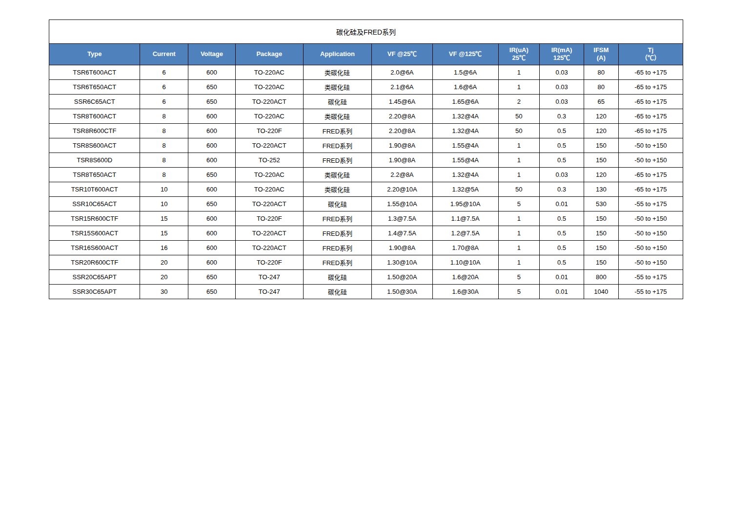碳化硅及FRED系列
| Type | Current | Voltage | Package | Application | VF @25℃ | VF @125℃ | IR(uA) 25℃ | IR(mA) 125℃ | IFSM (A) | Tj （℃） |
| --- | --- | --- | --- | --- | --- | --- | --- | --- | --- | --- |
| TSR6T600ACT | 6 | 600 | TO-220AC | 类碳化硅 | 2.0@6A | 1.5@6A | 1 | 0.03 | 80 | -65 to +175 |
| TSR6T650ACT | 6 | 650 | TO-220AC | 类碳化硅 | 2.1@6A | 1.6@6A | 1 | 0.03 | 80 | -65 to +175 |
| SSR6C65ACT | 6 | 650 | TO-220ACT | 碳化硅 | 1.45@6A | 1.65@6A | 2 | 0.03 | 65 | -65 to +175 |
| TSR8T600ACT | 8 | 600 | TO-220AC | 类碳化硅 | 2.20@8A | 1.32@4A | 50 | 0.3 | 120 | -65 to +175 |
| TSR8R600CTF | 8 | 600 | TO-220F | FRED系列 | 2.20@8A | 1.32@4A | 50 | 0.5 | 120 | -65 to +175 |
| TSR8S600ACT | 8 | 600 | TO-220ACT | FRED系列 | 1.90@8A | 1.55@4A | 1 | 0.5 | 150 | -50 to +150 |
| TSR8S600D | 8 | 600 | TO-252 | FRED系列 | 1.90@8A | 1.55@4A | 1 | 0.5 | 150 | -50 to +150 |
| TSR8T650ACT | 8 | 650 | TO-220AC | 类碳化硅 | 2.2@8A | 1.32@4A | 1 | 0.03 | 120 | -65 to +175 |
| TSR10T600ACT | 10 | 600 | TO-220AC | 类碳化硅 | 2.20@10A | 1.32@5A | 50 | 0.3 | 130 | -65 to +175 |
| SSR10C65ACT | 10 | 650 | TO-220ACT | 碳化硅 | 1.55@10A | 1.95@10A | 5 | 0.01 | 530 | -55 to +175 |
| TSR15R600CTF | 15 | 600 | TO-220F | FRED系列 | 1.3@7.5A | 1.1@7.5A | 1 | 0.5 | 150 | -50 to +150 |
| TSR15S600ACT | 15 | 600 | TO-220ACT | FRED系列 | 1.4@7.5A | 1.2@7.5A | 1 | 0.5 | 150 | -50 to +150 |
| TSR16S600ACT | 16 | 600 | TO-220ACT | FRED系列 | 1.90@8A | 1.70@8A | 1 | 0.5 | 150 | -50 to +150 |
| TSR20R600CTF | 20 | 600 | TO-220F | FRED系列 | 1.30@10A | 1.10@10A | 1 | 0.5 | 150 | -50 to +150 |
| SSR20C65APT | 20 | 650 | TO-247 | 碳化硅 | 1.50@20A | 1.6@20A | 5 | 0.01 | 800 | -55 to +175 |
| SSR30C65APT | 30 | 650 | TO-247 | 碳化硅 | 1.50@30A | 1.6@30A | 5 | 0.01 | 1040 | -55 to +175 |